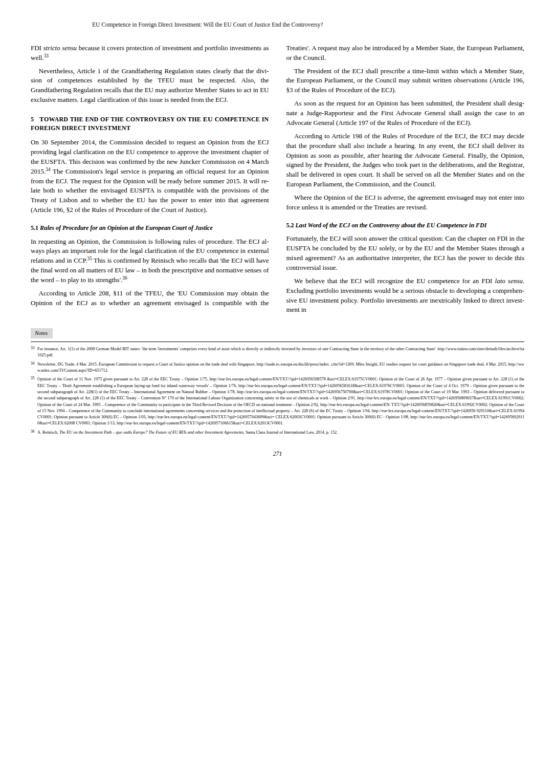EU Competence in Foreign Direct Investment: Will the EU Court of Justice End the Controversy?
FDI stricto sensu because it covers protection of investment and portfolio investments as well.33
Nevertheless, Article 1 of the Grandfathering Regulation states clearly that the division of competences established by the TFEU must be respected. Also, the Grandfathering Regulation recalls that the EU may authorize Member States to act in EU exclusive matters. Legal clarification of this issue is needed from the ECJ.
5 TOWARD THE END OF THE CONTROVERSY ON THE EU COMPETENCE IN FOREIGN DIRECT INVESTMENT
On 30 September 2014, the Commission decided to request an Opinion from the ECJ providing legal clarification on the EU competence to approve the investment chapter of the EUSFTA. This decision was confirmed by the new Juncker Commission on 4 March 2015.34 The Commission's legal service is preparing an official request for an Opinion from the ECJ. The request for the Opinion will be ready before summer 2015. It will relate both to whether the envisaged EUSFTA is compatible with the provisions of the Treaty of Lisbon and to whether the EU has the power to enter into that agreement (Article 196, §2 of the Rules of Procedure of the Court of Justice).
5.1 Rules of Procedure for an Opinion at the European Court of Justice
In requesting an Opinion, the Commission is following rules of procedure. The ECJ always plays an important role for the legal clarification of the EU competence in external relations and in CCP.35 This is confirmed by Reinisch who recalls that 'the ECJ will have the final word on all matters of EU law – in both the prescriptive and normative senses of the word – to play to its strengths'.36
According to Article 208, §11 of the TFEU, the 'EU Commission may obtain the Opinion of the ECJ as to whether an agreement envisaged is compatible with the Treaties'. A request may also be introduced by a Member State, the European Parliament, or the Council.
The President of the ECJ shall prescribe a time-limit within which a Member State, the European Parliament, or the Council may submit written observations (Article 196, §3 of the Rules of Procedure of the ECJ).
As soon as the request for an Opinion has been submitted, the President shall designate a Judge-Rapporteur and the First Advocate General shall assign the case to an Advocate General (Article 197 of the Rules of Procedure of the ECJ).
According to Article 198 of the Rules of Procedure of the ECJ, the ECJ may decide that the procedure shall also include a hearing. In any event, the ECJ shall deliver its Opinion as soon as possible, after hearing the Advocate General. Finally, the Opinion, signed by the President, the Judges who took part in the deliberations, and the Registrar, shall be delivered in open court. It shall be served on all the Member States and on the European Parliament, the Commission, and the Council.
Where the Opinion of the ECJ is adverse, the agreement envisaged may not enter into force unless it is amended or the Treaties are revised.
5.2 Last Word of the ECJ on the Controversy about the EU Competence in FDI
Fortunately, the ECJ will soon answer the critical question: Can the chapter on FDI in the EUSFTA be concluded by the EU solely, or by the EU and the Member States through a mixed agreement? As an authoritative interpreter, the ECJ has the power to decide this controversial issue.
We believe that the ECJ will recognize the EU competence for an FDI lato sensu. Excluding portfolio investments would be a serious obstacle to developing a comprehensive EU investment policy. Portfolio investments are inextricably linked to direct investment in
Notes
33 For instance, Art. 1(1) of the 2008 German Model BIT states: 'the term 'investments' comprises every kind of asset which is directly or indirectly invested by investors of one Contracting State in the territory of the other Contracting State'. http://www.italaw.com/sites/default/files/archive/ita1025.pdf.
34 Newsletter, DG Trade, 4 Mar. 2015, European Commission to request a Court of Justice opinion on the trade deal with Singapore, http://trade.ec.europa.eu/doclib/press/index .cfm?id=1269; Mlex Insight, EU readies request for court guidance on Singapore trade deal, 4 Mar. 2015, http://www.mlex.com/TI/Content.aspx?ID=651712.
35 Opinion of the Court of 11 Nov. 1975 given pursuant to Art. 228 of the EEC Treaty – Opinion 1/75, http://eur-lex.europa.eu/legal-content/EN/TXT/?qid=1426956508578 &uri=CELEX:61975CV0001; Opinion of the Court of 26 Apr. 1977 – Opinion given pursuant to Art. 228 (1) of the EEC Treaty – 'Draft Agreement establishing a European laying-up fund for inland waterway vessels' – Opinion 1/76, http://eur-lex.europa.eu/legal-content/EN/TXT/?qid=1426956581618&uri=CELEX:61976CV0001; Opinion of the Court of 4 Oct. 1979 – Opinion given pursuant to the second subparagraph of Art. 228(1) of the EEC Treaty – International Agreement on Natural Rubber – Opinion 1/78, http://eur-lex.europa.eu/legal-content/EN/TXT/?qid=1426956750700&uri=CELEX:61978CV0001; Opinion of the Court of 19 Mar. 1993 – Opinion delivered pursuant to the second subparagraph of Art. 228 (1) of the EEC Treaty – Convention N° 170 of the International Labour Organization concerning safety in the use of chemicals at work – Opinion 2/91, http://eur-lex.europa.eu/legal-content/EN/TXT/?qid=1426956809037&uri=CELEX:61991CV0002; Opinion of the Court of 24 Mar. 1995 – Competence of the Community to participate in the Third Revised Decision of the OECD on national treatment – Opinion 2/92, http://eur-lex.europa.eu/legal-content/EN/ TXT/?qid=1426956859820&uri=CELEX:61992CV0002; Opinion of the Court of 15 Nov. 1994 – Competence of the Community to conclude international agreements concerning services and the protection of intellectual property – Art. 228 (6) of the EC Treaty – Opinion 1/94, http://eur-lex.europa.eu/legal-content/EN/TXT/?qid=1426956 929110&uri=CELEX:61994CV0001; Opinion pursuant to Article 300(6) EC – Opinion 1/03, http://eur-lex.europa.eu/legal-content/EN/TXT/?qid=1426957043609&uri= CELEX:62003CV0001; Opinion pursuant to Article 300(6) EC - Opinion 1/08, http://eur-lex.europa.eu/legal-content/EN/TXT/?qid=1426956929110&uri=CELEX:62008 CV0001; Opinion 1/13, http://eur-lex.europa.eu/legal-content/EN/TXT/?qid=1426957106615&uri=CELEX:62013CV0001.
36 A. Reinisch, The EU on the Investment Path – quo vadis Europe? The Future of EU BITs and other Investment Agreements, Santa Clara Journal of International Law, 2014, p. 152.
271